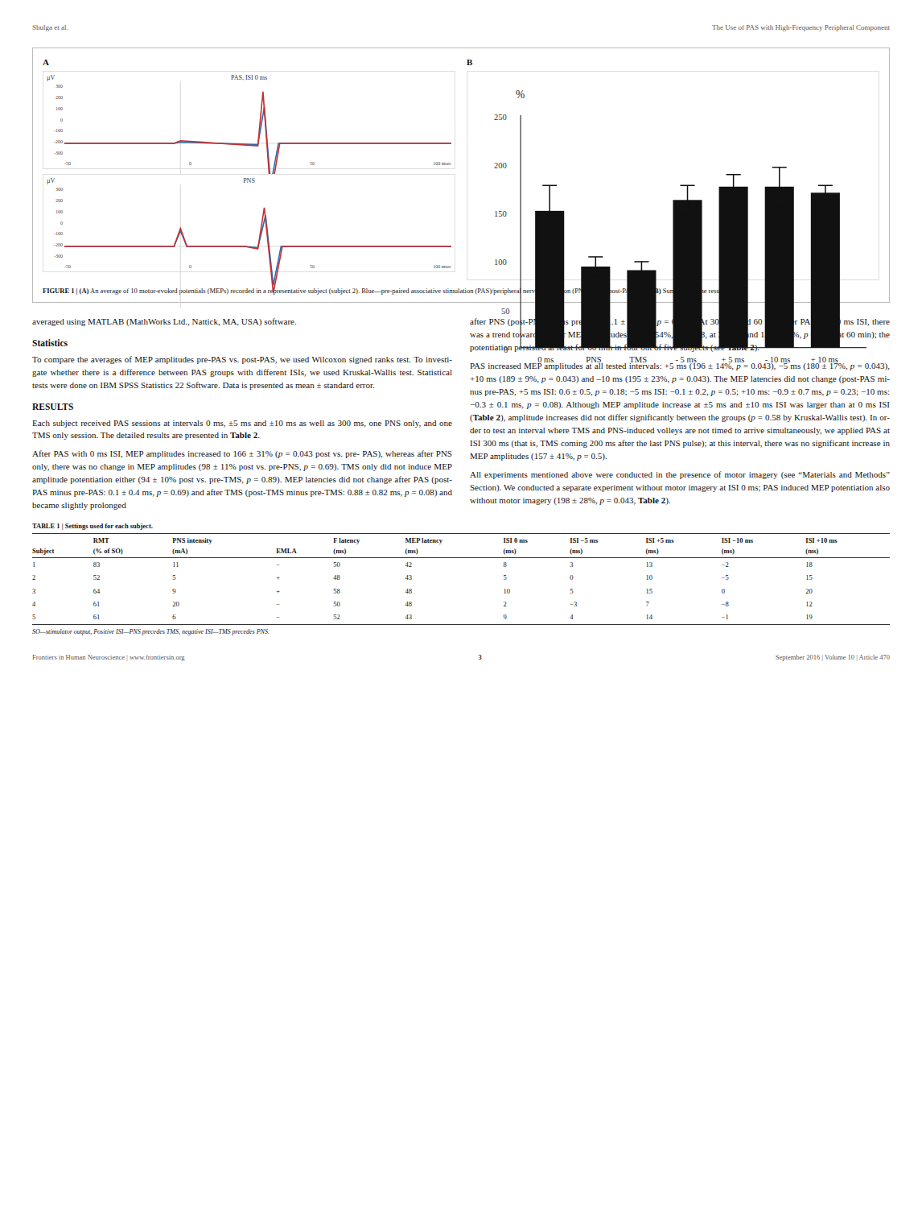Shulga et al. The Use of PAS with High-Frequency Peripheral Component
A
µV PAS, ISI 0 ms
3002001000-100-200-300
-50050100 msec
µV PNS
3002001000-100-200-300
-50050100 msec
B
% 250 200 150 100 50 0 0 ms PNS TMS - 5 ms + 5 ms - 10 ms + 10 ms
FIGURE 1 | (A) An average of 10 motor-evoked potentials (MEPs) recorded in a representative subject (subject 2). Blue—pre-paired associative stimulation (PAS)/peripheral nerve stimulation (PNS), red—post-PAS/PNS. (B) Summary of the results.
averaged using MATLAB (MathWorks Ltd., Nattick, MA, USA) software.
Statistics
To compare the averages of MEP amplitudes pre-PAS vs. post-PAS, we used Wilcoxon signed ranks test. To investigate whether there is a difference between PAS groups with different ISIs, we used Kruskal-Wallis test. Statistical tests were done on IBM SPSS Statistics 22 Software. Data is presented as mean ± standard error.
RESULTS
Each subject received PAS sessions at intervals 0 ms, ±5 ms and ±10 ms as well as 300 ms, one PNS only, and one TMS only session. The detailed results are presented in Table 2.
After PAS with 0 ms ISI, MEP amplitudes increased to 166 ± 31% (p = 0.043 post vs. pre- PAS), whereas after PNS only, there was no change in MEP amplitudes (98 ± 11% post vs. pre-PNS, p = 0.69). TMS only did not induce MEP amplitude potentiation either (94 ± 10% post vs. pre-TMS, p = 0.89). MEP latencies did not change after PAS (post-PAS minus pre-PAS: 0.1 ± 0.4 ms, p = 0.69) and after TMS (post-TMS minus pre-TMS: 0.88 ± 0.82 ms, p = 0.08) and became slightly prolonged
after PNS (post-PNS minus pre-PNS: 1.1 ± 0.3 ms, p = 0.043). At 30 min and 60 min after PAS with 0 ms ISI, there was a trend towards higher MEP amplitudes (184 ± 54%, p = 0.08, at 30 min and 139 ± 31%, p = 0.08, at 60 min); the potentiation persisted at least for 60 min in four out of five subjects (see Table 2).
PAS increased MEP amplitudes at all tested intervals: +5 ms (196 ± 14%, p = 0.043), −5 ms (180 ± 17%, p = 0.043), +10 ms (189 ± 9%, p = 0.043) and –10 ms (195 ± 23%, p = 0.043). The MEP latencies did not change (post-PAS minus pre-PAS, +5 ms ISI: 0.6 ± 0.5, p = 0.18; −5 ms ISI: −0.1 ± 0.2, p = 0.5; +10 ms: −0.9 ± 0.7 ms, p = 0.23; −10 ms: −0.3 ± 0.1 ms, p = 0.08). Although MEP amplitude increase at ±5 ms and ±10 ms ISI was larger than at 0 ms ISI (Table 2), amplitude increases did not differ significantly between the groups (p = 0.58 by Kruskal-Wallis test). In order to test an interval where TMS and PNS-induced volleys are not timed to arrive simultaneously, we applied PAS at ISI 300 ms (that is, TMS coming 200 ms after the last PNS pulse); at this interval, there was no significant increase in MEP amplitudes (157 ± 41%, p = 0.5).
All experiments mentioned above were conducted in the presence of motor imagery (see “Materials and Methods” Section). We conducted a separate experiment without motor imagery at ISI 0 ms; PAS induced MEP potentiation also without motor imagery (198 ± 28%, p = 0.043, Table 2).
TABLE 1 | Settings used for each subject.
| Subject | RMT (% of SO) | PNS intensity (mA) | EMLA | F latency (ms) | MEP latency (ms) | ISI 0 ms (ms) | ISI −5 ms (ms) | ISI +5 ms (ms) | ISI −10 ms (ms) | ISI +10 ms (ms) |
| --- | --- | --- | --- | --- | --- | --- | --- | --- | --- | --- |
| 1 | 83 | 11 | − | 50 | 42 | 8 | 3 | 13 | −2 | 18 |
| 2 | 52 | 5 | + | 48 | 43 | 5 | 0 | 10 | −5 | 15 |
| 3 | 64 | 9 | + | 58 | 48 | 10 | 5 | 15 | 0 | 20 |
| 4 | 61 | 20 | − | 50 | 48 | 2 | −3 | 7 | −8 | 12 |
| 5 | 61 | 6 | − | 52 | 43 | 9 | 4 | 14 | −1 | 19 |
SO—stimulator output, Positive ISI—PNS precedes TMS, negative ISI—TMS precedes PNS.
Frontiers in Human Neuroscience | www.frontiersin.org 3 September 2016 | Volume 10 | Article 470